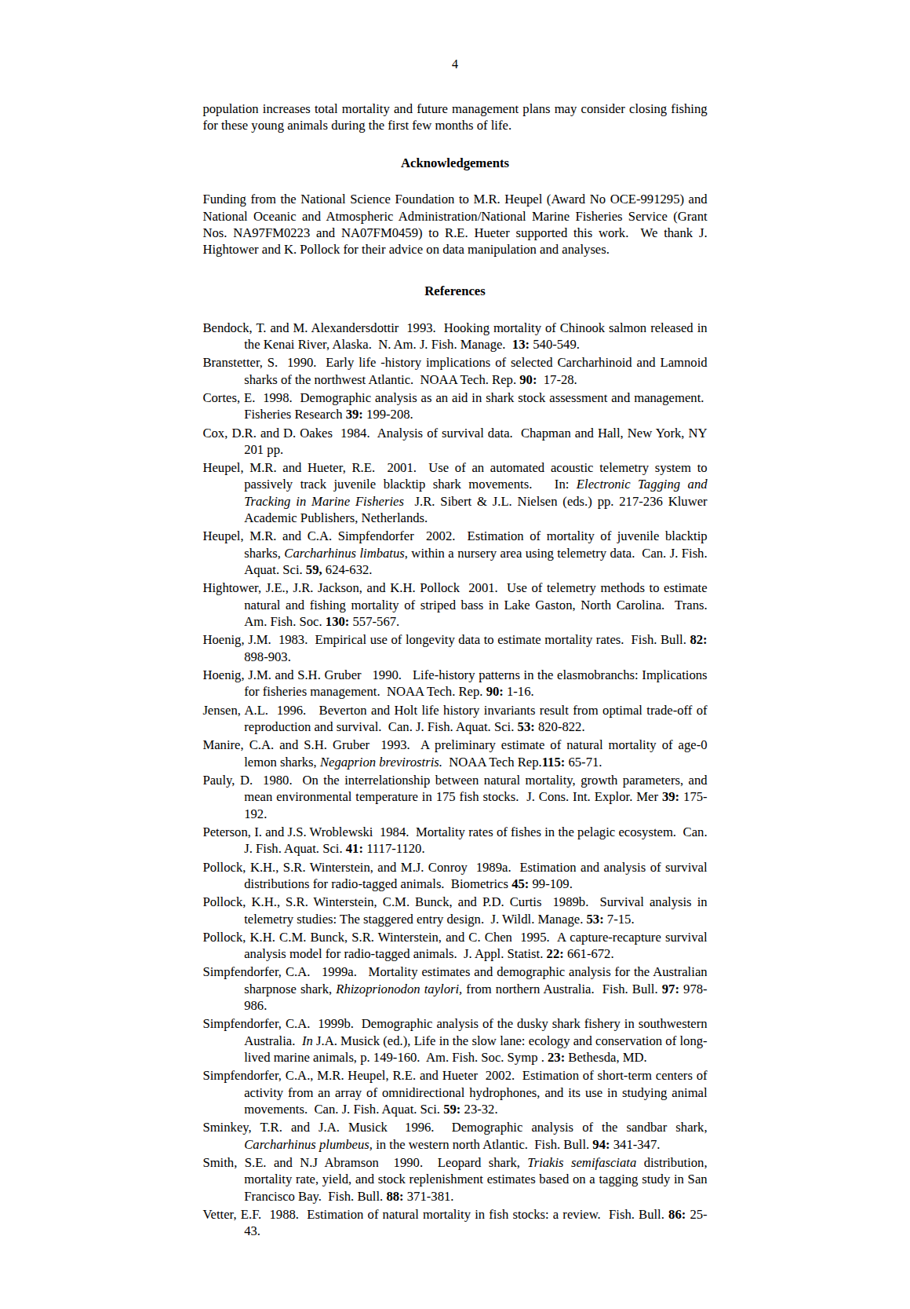4
population increases total mortality and future management plans may consider closing fishing for these young animals during the first few months of life.
Acknowledgements
Funding from the National Science Foundation to M.R. Heupel (Award No OCE-991295) and National Oceanic and Atmospheric Administration/National Marine Fisheries Service (Grant Nos. NA97FM0223 and NA07FM0459) to R.E. Hueter supported this work. We thank J. Hightower and K. Pollock for their advice on data manipulation and analyses.
References
Bendock, T. and M. Alexandersdottir 1993. Hooking mortality of Chinook salmon released in the Kenai River, Alaska. N. Am. J. Fish. Manage. 13: 540-549.
Branstetter, S. 1990. Early life -history implications of selected Carcharhinoid and Lamnoid sharks of the northwest Atlantic. NOAA Tech. Rep. 90: 17-28.
Cortes, E. 1998. Demographic analysis as an aid in shark stock assessment and management. Fisheries Research 39: 199-208.
Cox, D.R. and D. Oakes 1984. Analysis of survival data. Chapman and Hall, New York, NY 201 pp.
Heupel, M.R. and Hueter, R.E. 2001. Use of an automated acoustic telemetry system to passively track juvenile blacktip shark movements. In: Electronic Tagging and Tracking in Marine Fisheries J.R. Sibert & J.L. Nielsen (eds.) pp. 217-236 Kluwer Academic Publishers, Netherlands.
Heupel, M.R. and C.A. Simpfendorfer 2002. Estimation of mortality of juvenile blacktip sharks, Carcharhinus limbatus, within a nursery area using telemetry data. Can. J. Fish. Aquat. Sci. 59, 624-632.
Hightower, J.E., J.R. Jackson, and K.H. Pollock 2001. Use of telemetry methods to estimate natural and fishing mortality of striped bass in Lake Gaston, North Carolina. Trans. Am. Fish. Soc. 130: 557-567.
Hoenig, J.M. 1983. Empirical use of longevity data to estimate mortality rates. Fish. Bull. 82: 898-903.
Hoenig, J.M. and S.H. Gruber 1990. Life-history patterns in the elasmobranchs: Implications for fisheries management. NOAA Tech. Rep. 90: 1-16.
Jensen, A.L. 1996. Beverton and Holt life history invariants result from optimal trade-off of reproduction and survival. Can. J. Fish. Aquat. Sci. 53: 820-822.
Manire, C.A. and S.H. Gruber 1993. A preliminary estimate of natural mortality of age-0 lemon sharks, Negaprion brevirostris. NOAA Tech Rep.115: 65-71.
Pauly, D. 1980. On the interrelationship between natural mortality, growth parameters, and mean environmental temperature in 175 fish stocks. J. Cons. Int. Explor. Mer 39: 175-192.
Peterson, I. and J.S. Wroblewski 1984. Mortality rates of fishes in the pelagic ecosystem. Can. J. Fish. Aquat. Sci. 41: 1117-1120.
Pollock, K.H., S.R. Winterstein, and M.J. Conroy 1989a. Estimation and analysis of survival distributions for radio-tagged animals. Biometrics 45: 99-109.
Pollock, K.H., S.R. Winterstein, C.M. Bunck, and P.D. Curtis 1989b. Survival analysis in telemetry studies: The staggered entry design. J. Wildl. Manage. 53: 7-15.
Pollock, K.H. C.M. Bunck, S.R. Winterstein, and C. Chen 1995. A capture-recapture survival analysis model for radio-tagged animals. J. Appl. Statist. 22: 661-672.
Simpfendorfer, C.A. 1999a. Mortality estimates and demographic analysis for the Australian sharpnose shark, Rhizoprionodon taylori, from northern Australia. Fish. Bull. 97: 978-986.
Simpfendorfer, C.A. 1999b. Demographic analysis of the dusky shark fishery in southwestern Australia. In J.A. Musick (ed.), Life in the slow lane: ecology and conservation of long-lived marine animals, p. 149-160. Am. Fish. Soc. Symp . 23: Bethesda, MD.
Simpfendorfer, C.A., M.R. Heupel, R.E. and Hueter 2002. Estimation of short-term centers of activity from an array of omnidirectional hydrophones, and its use in studying animal movements. Can. J. Fish. Aquat. Sci. 59: 23-32.
Sminkey, T.R. and J.A. Musick 1996. Demographic analysis of the sandbar shark, Carcharhinus plumbeus, in the western north Atlantic. Fish. Bull. 94: 341-347.
Smith, S.E. and N.J Abramson 1990. Leopard shark, Triakis semifasciata distribution, mortality rate, yield, and stock replenishment estimates based on a tagging study in San Francisco Bay. Fish. Bull. 88: 371-381.
Vetter, E.F. 1988. Estimation of natural mortality in fish stocks: a review. Fish. Bull. 86: 25-43.